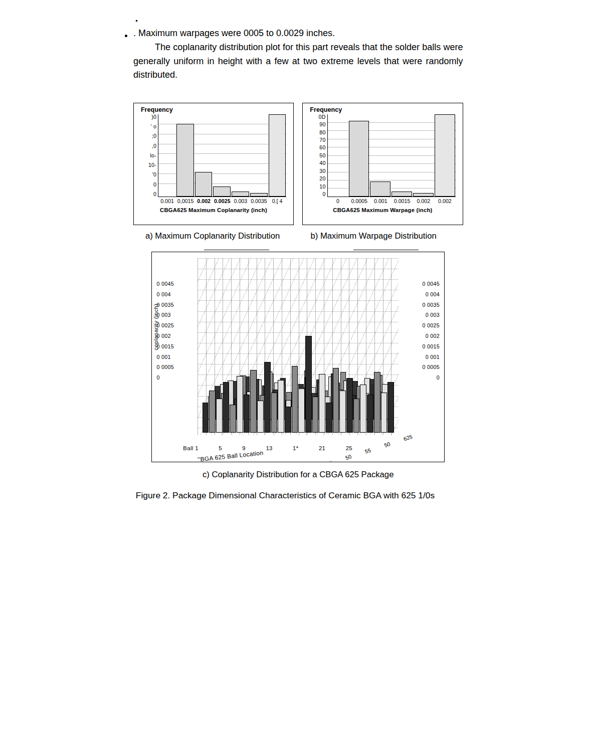. Maximum warpages were 0005 to 0.0029 inches.
The coplanarity distribution plot for this part reveals that the solder balls were generally uniform in height with a few at two extreme levels that were randomly distributed.
Frequency
)0 ' o ;0 ,0 lo- 10- '0 0 0
0.001 0,0015 0.002 0.0025 0.003 0.0035 0.[ 4
CBGA625 Maximum Coplanarity (inch)
Frequency
0D 90 80 70 60 50 40 30 20 10 0
0 0.0005 0.001 0.0015 0.002 0.002
CBGA625 Maximum Warpage (inch)
a) Maximum Coplanarity Distribution
b) Maximum Warpage Distribution
0 0045
0 004
0 0035
0 003
0 0025
0 002
0 0015
0 001
0 0005
0
coplanarity (inch)
0 0045
0 004
0 0035
0 003
0 0025
0 002
0 0015
0 001
0 0005
0
Coplanarity (inch)
Ball 1 5 9 13 1* 21 25
''BGA 625 Ball Location
1* 50 55 50 625
c) Coplanarity Distribution for a CBGA 625 Package
Figure 2. Package Dimensional Characteristics of Ceramic BGA with 625 1/0s